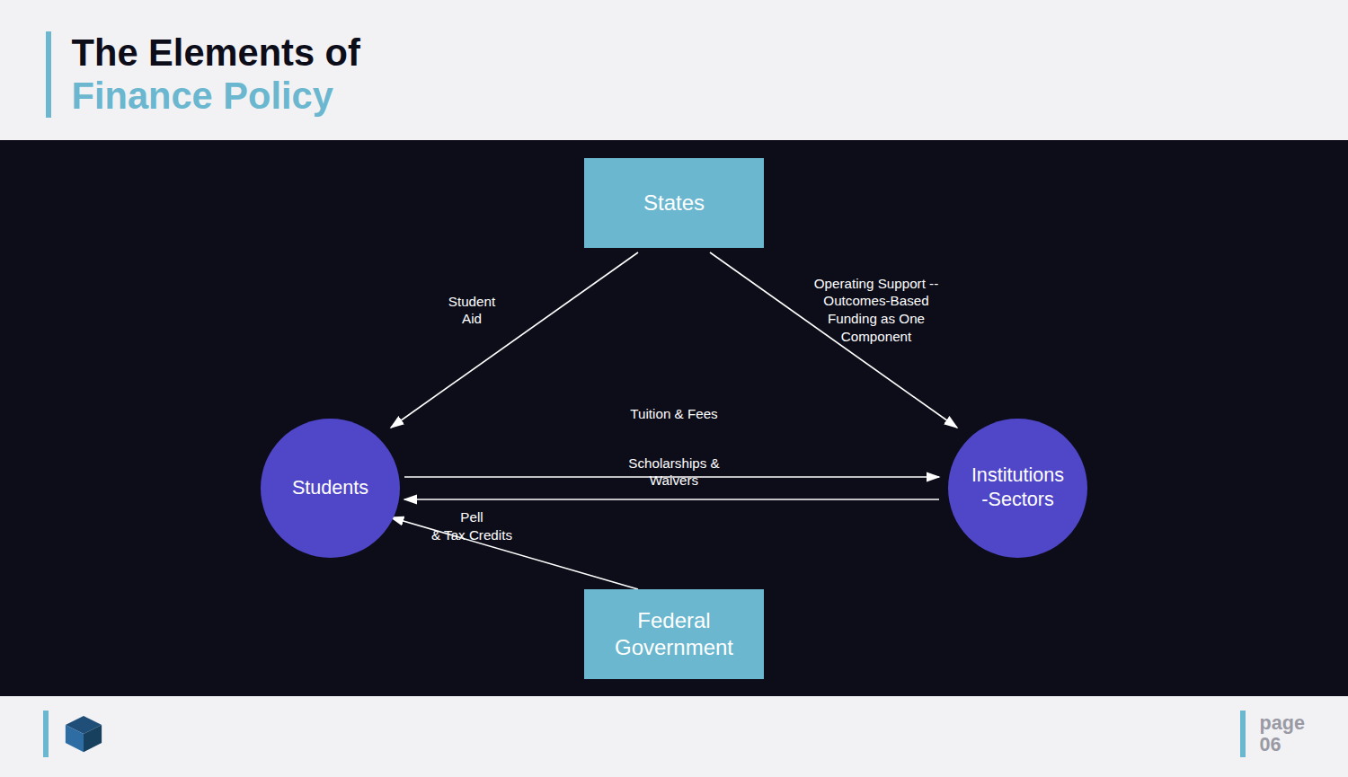The Elements ofFinance Policy
States
Federal
Government
Students
Institutions
-Sectors
Student
Aid
Operating Support --
Outcomes-Based
Funding as One
Component
Tuition & Fees
Scholarships &
Waivers
Pell
& Tax Credits
page 06